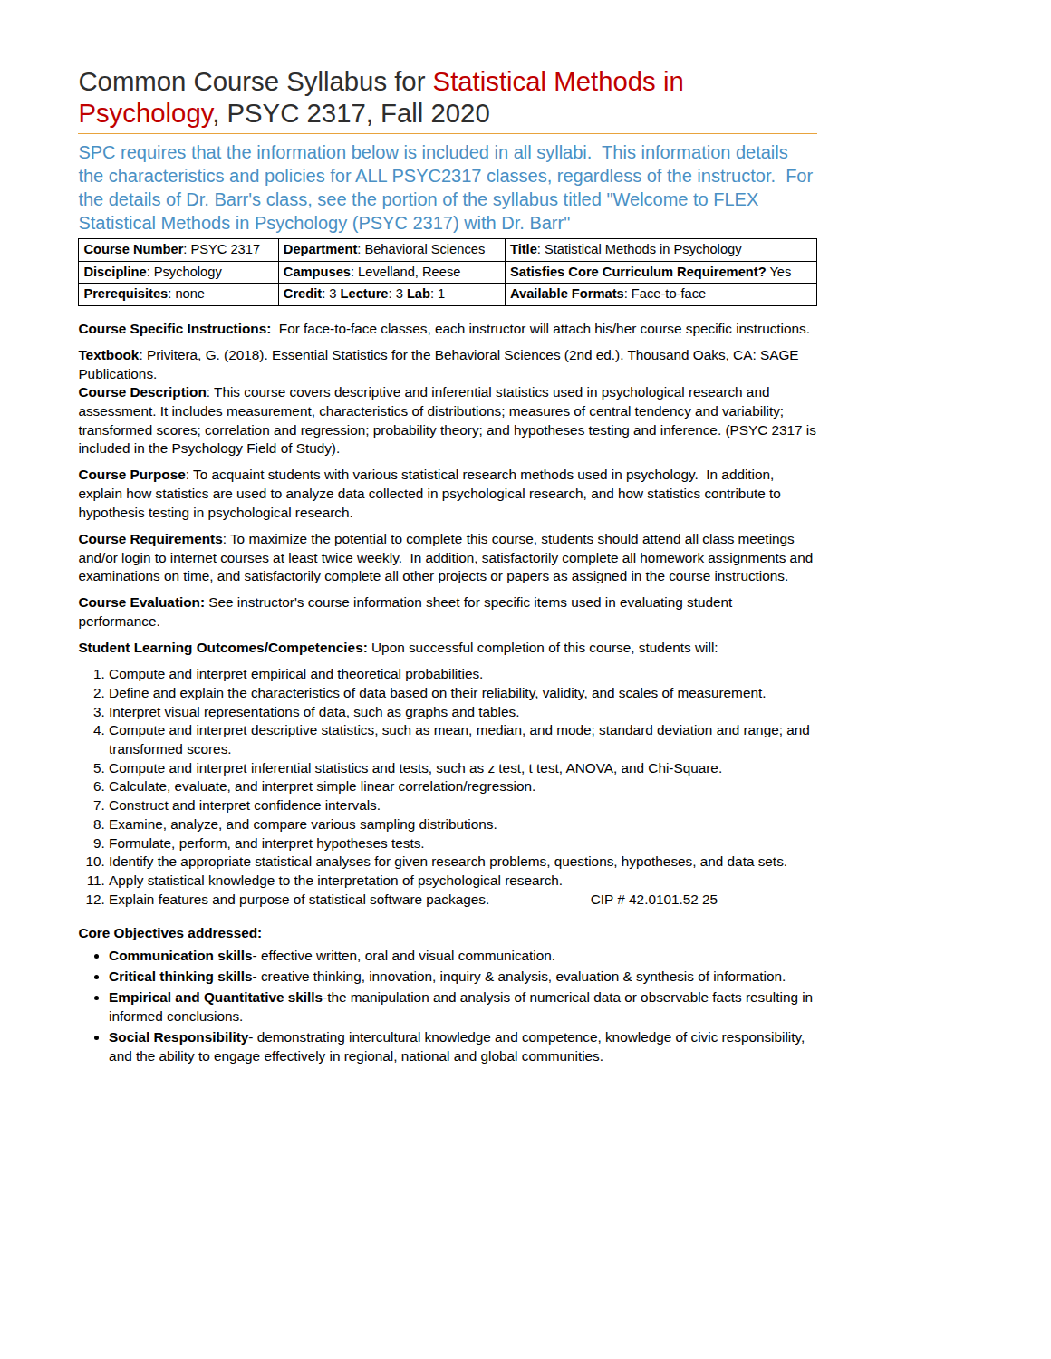Common Course Syllabus for Statistical Methods in Psychology, PSYC 2317, Fall 2020
SPC requires that the information below is included in all syllabi. This information details the characteristics and policies for ALL PSYC2317 classes, regardless of the instructor. For the details of Dr. Barr's class, see the portion of the syllabus titled "Welcome to FLEX Statistical Methods in Psychology (PSYC 2317) with Dr. Barr"
| Course Number : PSYC 2317 | Department : Behavioral Sciences | Title : Statistical Methods in Psychology |
| Discipline : Psychology | Campuses : Levelland, Reese | Satisfies Core Curriculum Requirement? Yes |
| Prerequisites : none | Credit : 3 Lecture : 3 Lab : 1 | Available Formats : Face-to-face |
Course Specific Instructions: For face-to-face classes, each instructor will attach his/her course specific instructions.
Textbook: Privitera, G. (2018). Essential Statistics for the Behavioral Sciences (2nd ed.). Thousand Oaks, CA: SAGE Publications.
Course Description: This course covers descriptive and inferential statistics used in psychological research and assessment. It includes measurement, characteristics of distributions; measures of central tendency and variability; transformed scores; correlation and regression; probability theory; and hypotheses testing and inference. (PSYC 2317 is included in the Psychology Field of Study).
Course Purpose: To acquaint students with various statistical research methods used in psychology. In addition, explain how statistics are used to analyze data collected in psychological research, and how statistics contribute to hypothesis testing in psychological research.
Course Requirements: To maximize the potential to complete this course, students should attend all class meetings and/or login to internet courses at least twice weekly. In addition, satisfactorily complete all homework assignments and examinations on time, and satisfactorily complete all other projects or papers as assigned in the course instructions.
Course Evaluation: See instructor's course information sheet for specific items used in evaluating student performance.
Student Learning Outcomes/Competencies: Upon successful completion of this course, students will:
Compute and interpret empirical and theoretical probabilities.
Define and explain the characteristics of data based on their reliability, validity, and scales of measurement.
Interpret visual representations of data, such as graphs and tables.
Compute and interpret descriptive statistics, such as mean, median, and mode; standard deviation and range; and transformed scores.
Compute and interpret inferential statistics and tests, such as z test, t test, ANOVA, and Chi-Square.
Calculate, evaluate, and interpret simple linear correlation/regression.
Construct and interpret confidence intervals.
Examine, analyze, and compare various sampling distributions.
Formulate, perform, and interpret hypotheses tests.
Identify the appropriate statistical analyses for given research problems, questions, hypotheses, and data sets.
Apply statistical knowledge to the interpretation of psychological research.
Explain features and purpose of statistical software packages. CIP # 42.0101.52 25
Core Objectives addressed:
Communication skills- effective written, oral and visual communication.
Critical thinking skills- creative thinking, innovation, inquiry & analysis, evaluation & synthesis of information.
Empirical and Quantitative skills-the manipulation and analysis of numerical data or observable facts resulting in informed conclusions.
Social Responsibility- demonstrating intercultural knowledge and competence, knowledge of civic responsibility, and the ability to engage effectively in regional, national and global communities.